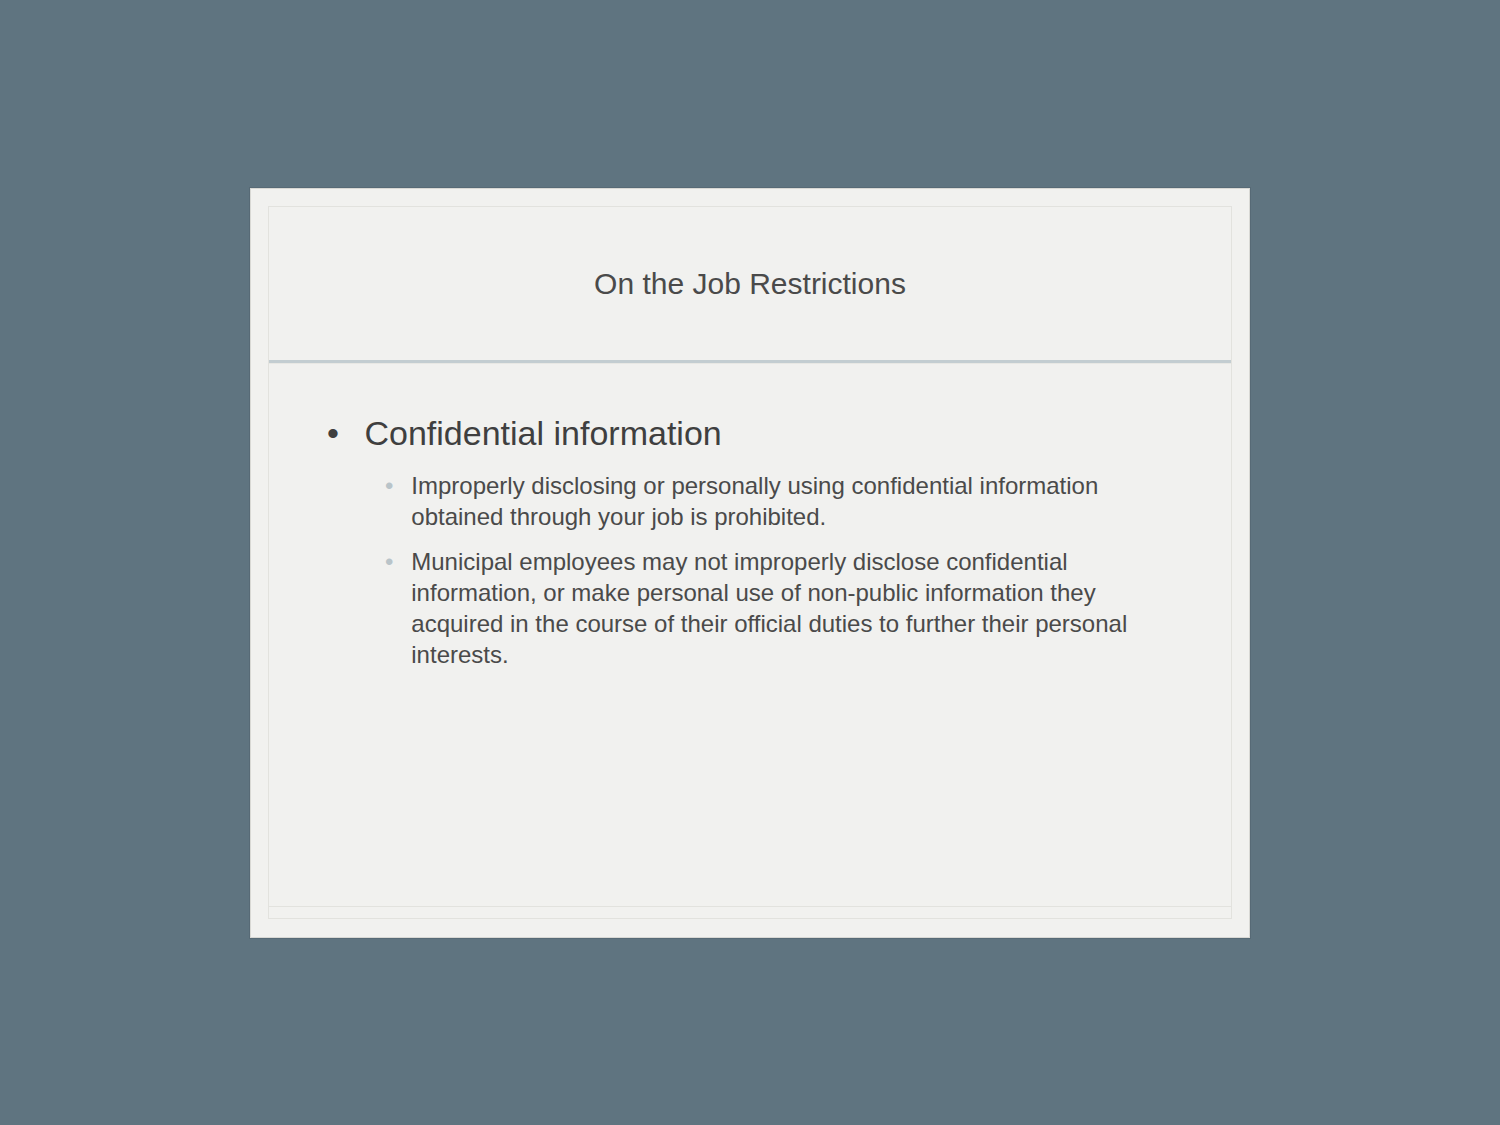On the Job Restrictions
Confidential information
Improperly disclosing or personally using confidential information obtained through your job is prohibited.
Municipal employees may not improperly disclose confidential information, or make personal use of non-public information they acquired in the course of their official duties to further their personal interests.